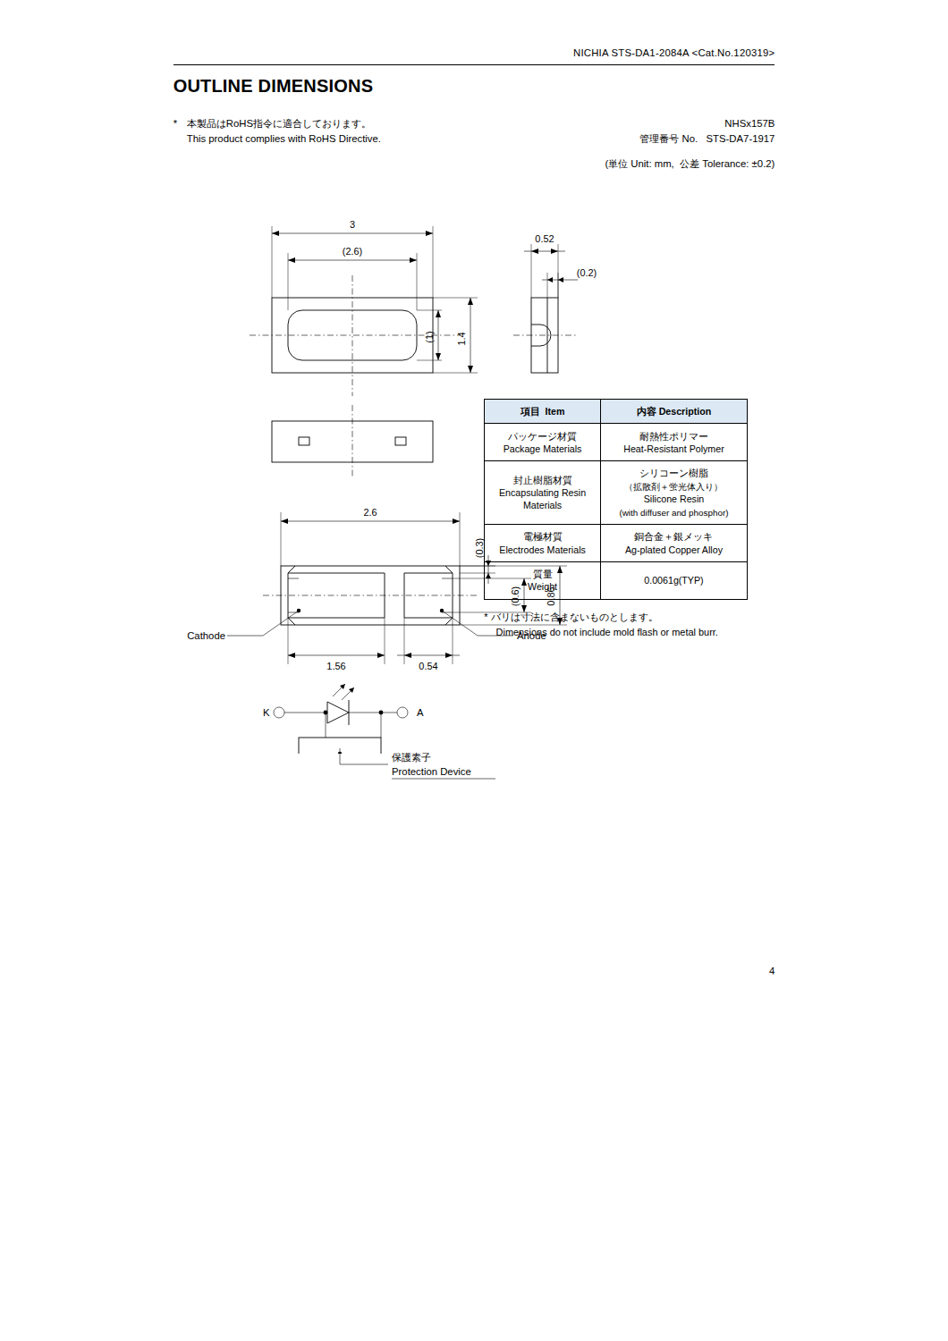NICHIA STS-DA1-2084A <Cat.No.120319>
OUTLINE DIMENSIONS
*本製品はRoHS指令に適合しております。 This product complies with RoHS Directive.
NHSx157B 管理番号 No. STS-DA7-1917
(単位 Unit: mm, 公差 Tolerance: ±0.2)
3 (2.6) 1.4 (1) 0.52 (0.2) 2.6 (0.3) (0.6) 0.86 1.56 0.54 Cathode Anode K A 保護素子 Protection Device
| 項目 Item | 内容 Description |
| --- | --- |
| パッケージ材質 Package Materials | 耐熱性ポリマー Heat-Resistant Polymer |
| 封止樹脂材質 Encapsulating Resin Materials | シリコーン樹脂 （拡散剤＋蛍光体入り） Silicone Resin (with diffuser and phosphor) |
| 電極材質 Electrodes Materials | 銅合金＋銀メッキ Ag-plated Copper Alloy |
| 質量 Weight | 0.0061g(TYP) |
* バリは寸法に含まないものとします。 Dimensions do not include mold flash or metal burr.
4